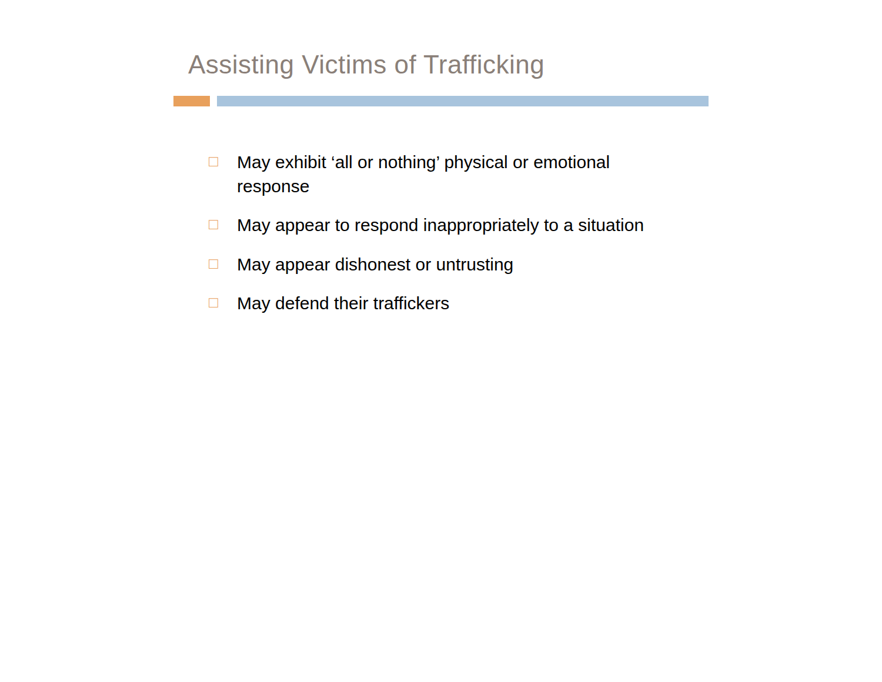Assisting Victims of Trafficking
May exhibit ‘all or nothing’ physical or emotional response
May appear to respond inappropriately to a situation
May appear dishonest or untrusting
May defend their traffickers